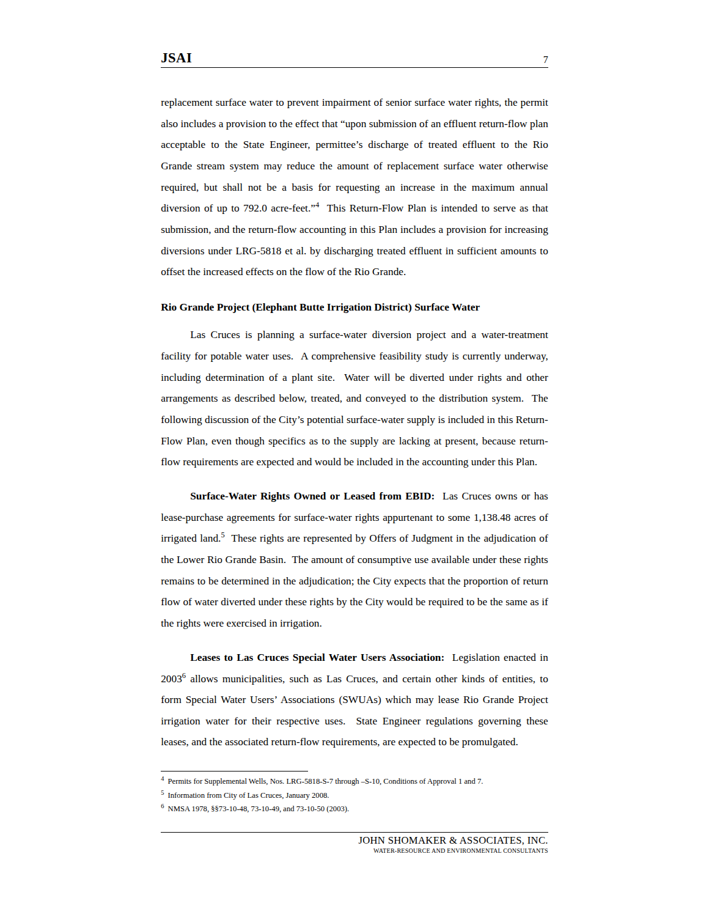JSAI
7
replacement surface water to prevent impairment of senior surface water rights, the permit also includes a provision to the effect that “upon submission of an effluent return-flow plan acceptable to the State Engineer, permittee’s discharge of treated effluent to the Rio Grande stream system may reduce the amount of replacement surface water otherwise required, but shall not be a basis for requesting an increase in the maximum annual diversion of up to 792.0 acre-feet.”4 This Return-Flow Plan is intended to serve as that submission, and the return-flow accounting in this Plan includes a provision for increasing diversions under LRG-5818 et al. by discharging treated effluent in sufficient amounts to offset the increased effects on the flow of the Rio Grande.
Rio Grande Project (Elephant Butte Irrigation District) Surface Water
Las Cruces is planning a surface-water diversion project and a water-treatment facility for potable water uses. A comprehensive feasibility study is currently underway, including determination of a plant site. Water will be diverted under rights and other arrangements as described below, treated, and conveyed to the distribution system. The following discussion of the City’s potential surface-water supply is included in this Return-Flow Plan, even though specifics as to the supply are lacking at present, because return-flow requirements are expected and would be included in the accounting under this Plan.
Surface-Water Rights Owned or Leased from EBID: Las Cruces owns or has lease-purchase agreements for surface-water rights appurtenant to some 1,138.48 acres of irrigated land.5 These rights are represented by Offers of Judgment in the adjudication of the Lower Rio Grande Basin. The amount of consumptive use available under these rights remains to be determined in the adjudication; the City expects that the proportion of return flow of water diverted under these rights by the City would be required to be the same as if the rights were exercised in irrigation.
Leases to Las Cruces Special Water Users Association: Legislation enacted in 20036 allows municipalities, such as Las Cruces, and certain other kinds of entities, to form Special Water Users’ Associations (SWUAs) which may lease Rio Grande Project irrigation water for their respective uses. State Engineer regulations governing these leases, and the associated return-flow requirements, are expected to be promulgated.
4 Permits for Supplemental Wells, Nos. LRG-5818-S-7 through –S-10, Conditions of Approval 1 and 7.
5 Information from City of Las Cruces, January 2008.
6 NMSA 1978, §§73-10-48, 73-10-49, and 73-10-50 (2003).
JOHN SHOMAKER & ASSOCIATES, INC.
WATER-RESOURCE AND ENVIRONMENTAL CONSULTANTS